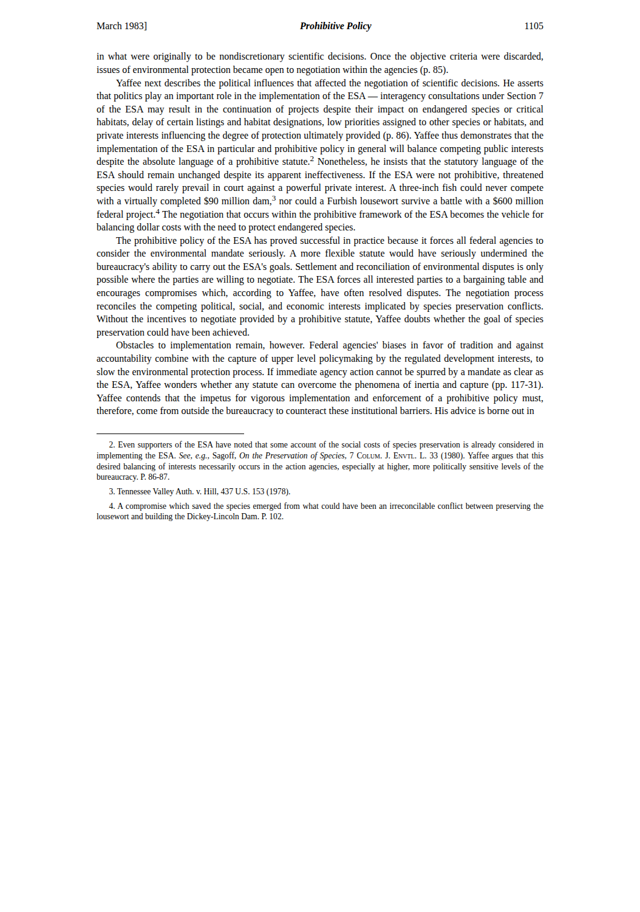March 1983] Prohibitive Policy 1105
in what were originally to be nondiscretionary scientific decisions. Once the objective criteria were discarded, issues of environmental protection became open to negotiation within the agencies (p. 85).
Yaffee next describes the political influences that affected the negotiation of scientific decisions. He asserts that politics play an important role in the implementation of the ESA — interagency consultations under Section 7 of the ESA may result in the continuation of projects despite their impact on endangered species or critical habitats, delay of certain listings and habitat designations, low priorities assigned to other species or habitats, and private interests influencing the degree of protection ultimately provided (p. 86). Yaffee thus demonstrates that the implementation of the ESA in particular and prohibitive policy in general will balance competing public interests despite the absolute language of a prohibitive statute.2 Nonetheless, he insists that the statutory language of the ESA should remain unchanged despite its apparent ineffectiveness. If the ESA were not prohibitive, threatened species would rarely prevail in court against a powerful private interest. A three-inch fish could never compete with a virtually completed $90 million dam,3 nor could a Furbish lousewort survive a battle with a $600 million federal project.4 The negotiation that occurs within the prohibitive framework of the ESA becomes the vehicle for balancing dollar costs with the need to protect endangered species.
The prohibitive policy of the ESA has proved successful in practice because it forces all federal agencies to consider the environmental mandate seriously. A more flexible statute would have seriously undermined the bureaucracy's ability to carry out the ESA's goals. Settlement and reconciliation of environmental disputes is only possible where the parties are willing to negotiate. The ESA forces all interested parties to a bargaining table and encourages compromises which, according to Yaffee, have often resolved disputes. The negotiation process reconciles the competing political, social, and economic interests implicated by species preservation conflicts. Without the incentives to negotiate provided by a prohibitive statute, Yaffee doubts whether the goal of species preservation could have been achieved.
Obstacles to implementation remain, however. Federal agencies' biases in favor of tradition and against accountability combine with the capture of upper level policymaking by the regulated development interests, to slow the environmental protection process. If immediate agency action cannot be spurred by a mandate as clear as the ESA, Yaffee wonders whether any statute can overcome the phenomena of inertia and capture (pp. 117-31). Yaffee contends that the impetus for vigorous implementation and enforcement of a prohibitive policy must, therefore, come from outside the bureaucracy to counteract these institutional barriers. His advice is borne out in
2. Even supporters of the ESA have noted that some account of the social costs of species preservation is already considered in implementing the ESA. See, e.g., Sagoff, On the Preservation of Species, 7 Colum. J. Envtl. L. 33 (1980). Yaffee argues that this desired balancing of interests necessarily occurs in the action agencies, especially at higher, more politically sensitive levels of the bureaucracy. P. 86-87.
3. Tennessee Valley Auth. v. Hill, 437 U.S. 153 (1978).
4. A compromise which saved the species emerged from what could have been an irreconcilable conflict between preserving the lousewort and building the Dickey-Lincoln Dam. P. 102.